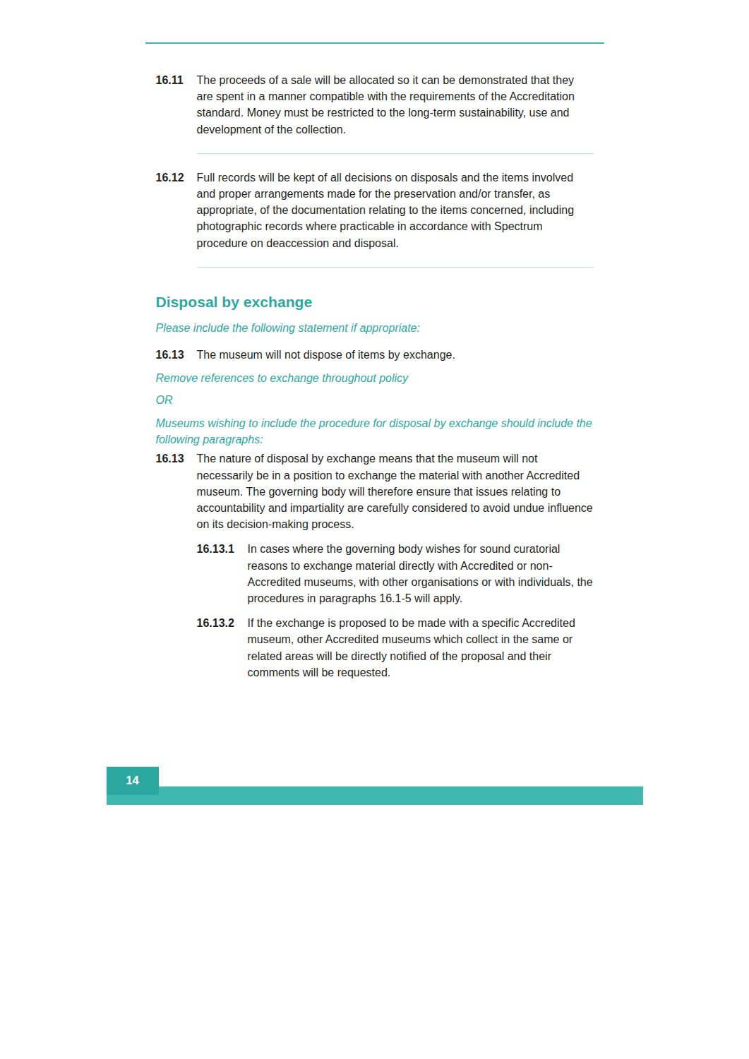16.11
The proceeds of a sale will be allocated so it can be demonstrated that they are spent in a manner compatible with the requirements of the Accreditation standard. Money must be restricted to the long-term sustainability, use and development of the collection.
16.12
Full records will be kept of all decisions on disposals and the items involved and proper arrangements made for the preservation and/or transfer, as appropriate, of the documentation relating to the items concerned, including photographic records where practicable in accordance with Spectrum procedure on deaccession and disposal.
Disposal by exchange
Please include the following statement if appropriate:
16.13
The museum will not dispose of items by exchange.
Remove references to exchange throughout policy
OR
Museums wishing to include the procedure for disposal by exchange should include the following paragraphs:
16.13
The nature of disposal by exchange means that the museum will not necessarily be in a position to exchange the material with another Accredited museum. The governing body will therefore ensure that issues relating to accountability and impartiality are carefully considered to avoid undue influence on its decision-making process.
16.13.1
In cases where the governing body wishes for sound curatorial reasons to exchange material directly with Accredited or non-Accredited museums, with other organisations or with individuals, the procedures in paragraphs 16.1-5 will apply.
16.13.2
If the exchange is proposed to be made with a specific Accredited museum, other Accredited museums which collect in the same or related areas will be directly notified of the proposal and their comments will be requested.
14